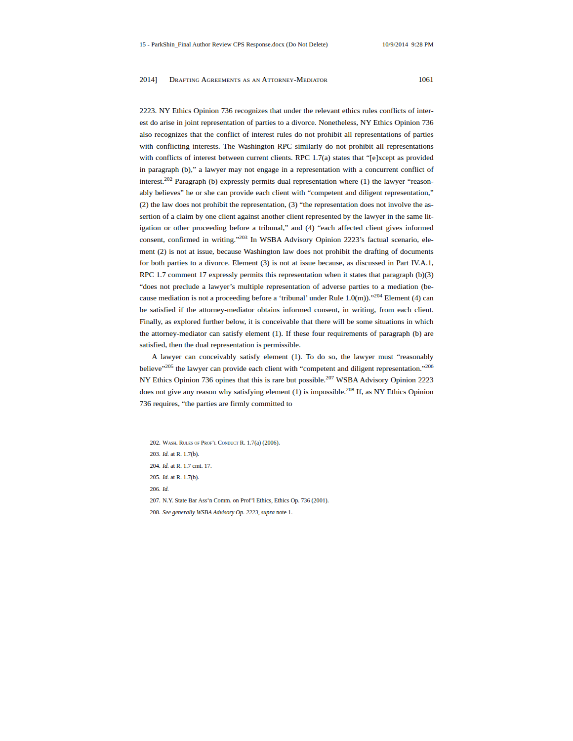15 - ParkShin_Final Author Review CPS Response.docx (Do Not Delete) 10/9/2014 9:28 PM
2014] Drafting Agreements as an Attorney-Mediator 1061
2223. NY Ethics Opinion 736 recognizes that under the relevant ethics rules conflicts of interest do arise in joint representation of parties to a divorce. Nonetheless, NY Ethics Opinion 736 also recognizes that the conflict of interest rules do not prohibit all representations of parties with conflicting interests. The Washington RPC similarly do not prohibit all representations with conflicts of interest between current clients. RPC 1.7(a) states that “[e]xcept as provided in paragraph (b),” a lawyer may not engage in a representation with a concurrent conflict of interest.202 Paragraph (b) expressly permits dual representation where (1) the lawyer “reasonably believes” he or she can provide each client with “competent and diligent representation,” (2) the law does not prohibit the representation, (3) “the representation does not involve the assertion of a claim by one client against another client represented by the lawyer in the same litigation or other proceeding before a tribunal,” and (4) “each affected client gives informed consent, confirmed in writing.”203 In WSBA Advisory Opinion 2223’s factual scenario, element (2) is not at issue, because Washington law does not prohibit the drafting of documents for both parties to a divorce. Element (3) is not at issue because, as discussed in Part IV.A.1, RPC 1.7 comment 17 expressly permits this representation when it states that paragraph (b)(3) “does not preclude a lawyer’s multiple representation of adverse parties to a mediation (because mediation is not a proceeding before a ‘tribunal’ under Rule 1.0(m)).”204 Element (4) can be satisfied if the attorney-mediator obtains informed consent, in writing, from each client. Finally, as explored further below, it is conceivable that there will be some situations in which the attorney-mediator can satisfy element (1). If these four requirements of paragraph (b) are satisfied, then the dual representation is permissible.
A lawyer can conceivably satisfy element (1). To do so, the lawyer must “reasonably believe”205 the lawyer can provide each client with “competent and diligent representation.”206 NY Ethics Opinion 736 opines that this is rare but possible.207 WSBA Advisory Opinion 2223 does not give any reason why satisfying element (1) is impossible.208 If, as NY Ethics Opinion 736 requires, “the parties are firmly committed to
202. Wash. Rules of Prof’l Conduct R. 1.7(a) (2006).
203. Id. at R. 1.7(b).
204. Id. at R. 1.7 cmt. 17.
205. Id. at R. 1.7(b).
206. Id.
207. N.Y. State Bar Ass’n Comm. on Prof’l Ethics, Ethics Op. 736 (2001).
208. See generally WSBA Advisory Op. 2223, supra note 1.